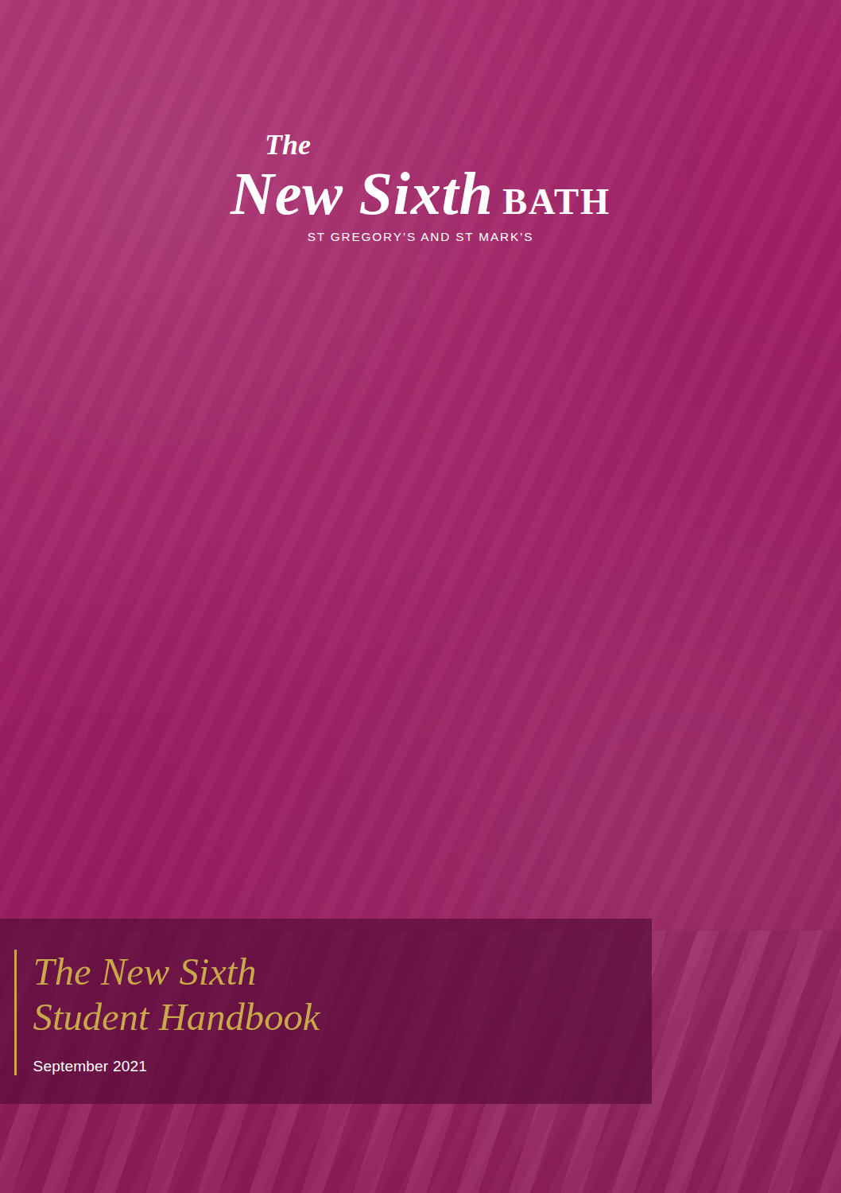The New Sixth BATH ST GREGORY’S AND ST MARK’S
The New Sixth
Student Handbook
September 2021